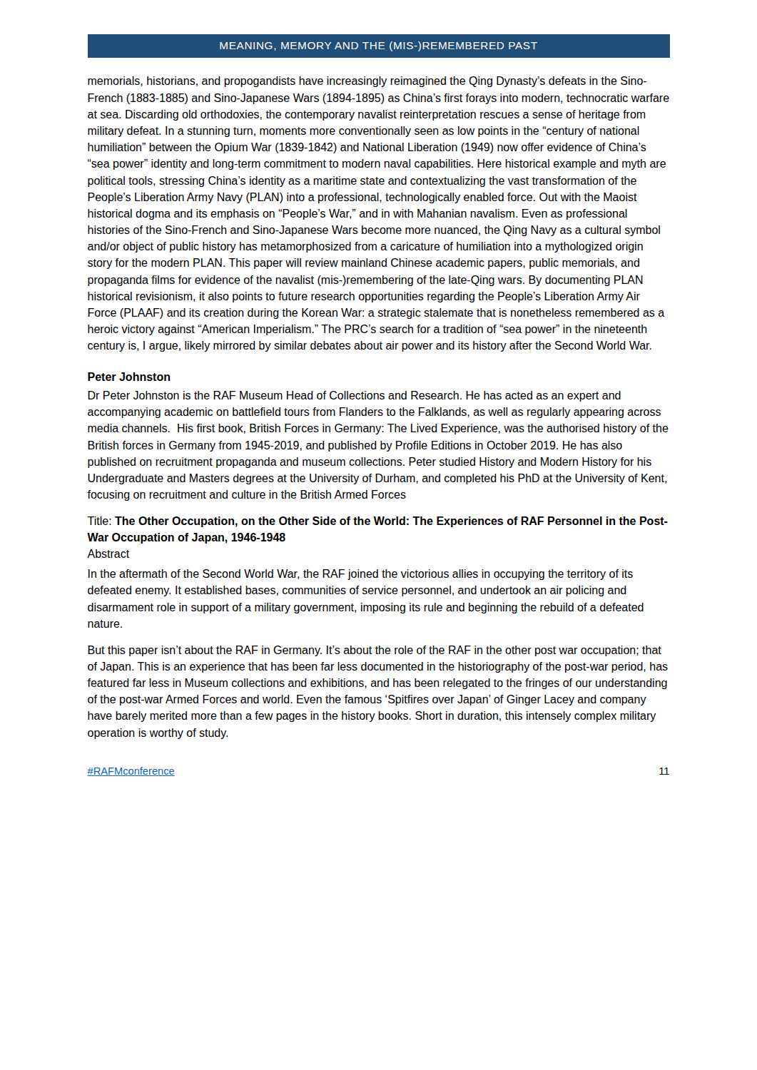MEANING, MEMORY AND THE (MIS-)REMEMBERED PAST
memorials, historians, and propogandists have increasingly reimagined the Qing Dynasty’s defeats in the Sino-French (1883-1885) and Sino-Japanese Wars (1894-1895) as China’s first forays into modern, technocratic warfare at sea. Discarding old orthodoxies, the contemporary navalist reinterpretation rescues a sense of heritage from military defeat. In a stunning turn, moments more conventionally seen as low points in the “century of national humiliation” between the Opium War (1839-1842) and National Liberation (1949) now offer evidence of China’s “sea power” identity and long-term commitment to modern naval capabilities. Here historical example and myth are political tools, stressing China’s identity as a maritime state and contextualizing the vast transformation of the People’s Liberation Army Navy (PLAN) into a professional, technologically enabled force. Out with the Maoist historical dogma and its emphasis on “People’s War,” and in with Mahanian navalism. Even as professional histories of the Sino-French and Sino-Japanese Wars become more nuanced, the Qing Navy as a cultural symbol and/or object of public history has metamorphosized from a caricature of humiliation into a mythologized origin story for the modern PLAN. This paper will review mainland Chinese academic papers, public memorials, and propaganda films for evidence of the navalist (mis-)remembering of the late-Qing wars. By documenting PLAN historical revisionism, it also points to future research opportunities regarding the People’s Liberation Army Air Force (PLAAF) and its creation during the Korean War: a strategic stalemate that is nonetheless remembered as a heroic victory against “American Imperialism.” The PRC’s search for a tradition of “sea power” in the nineteenth century is, I argue, likely mirrored by similar debates about air power and its history after the Second World War.
Peter Johnston
Dr Peter Johnston is the RAF Museum Head of Collections and Research. He has acted as an expert and accompanying academic on battlefield tours from Flanders to the Falklands, as well as regularly appearing across media channels. His first book, British Forces in Germany: The Lived Experience, was the authorised history of the British forces in Germany from 1945-2019, and published by Profile Editions in October 2019. He has also published on recruitment propaganda and museum collections. Peter studied History and Modern History for his Undergraduate and Masters degrees at the University of Durham, and completed his PhD at the University of Kent, focusing on recruitment and culture in the British Armed Forces
Title: The Other Occupation, on the Other Side of the World: The Experiences of RAF Personnel in the Post-War Occupation of Japan, 1946-1948
Abstract
In the aftermath of the Second World War, the RAF joined the victorious allies in occupying the territory of its defeated enemy. It established bases, communities of service personnel, and undertook an air policing and disarmament role in support of a military government, imposing its rule and beginning the rebuild of a defeated nature.
But this paper isn’t about the RAF in Germany. It’s about the role of the RAF in the other post war occupation; that of Japan. This is an experience that has been far less documented in the historiography of the post-war period, has featured far less in Museum collections and exhibitions, and has been relegated to the fringes of our understanding of the post-war Armed Forces and world. Even the famous ‘Spitfires over Japan’ of Ginger Lacey and company have barely merited more than a few pages in the history books. Short in duration, this intensely complex military operation is worthy of study.
#RAFMconference 11